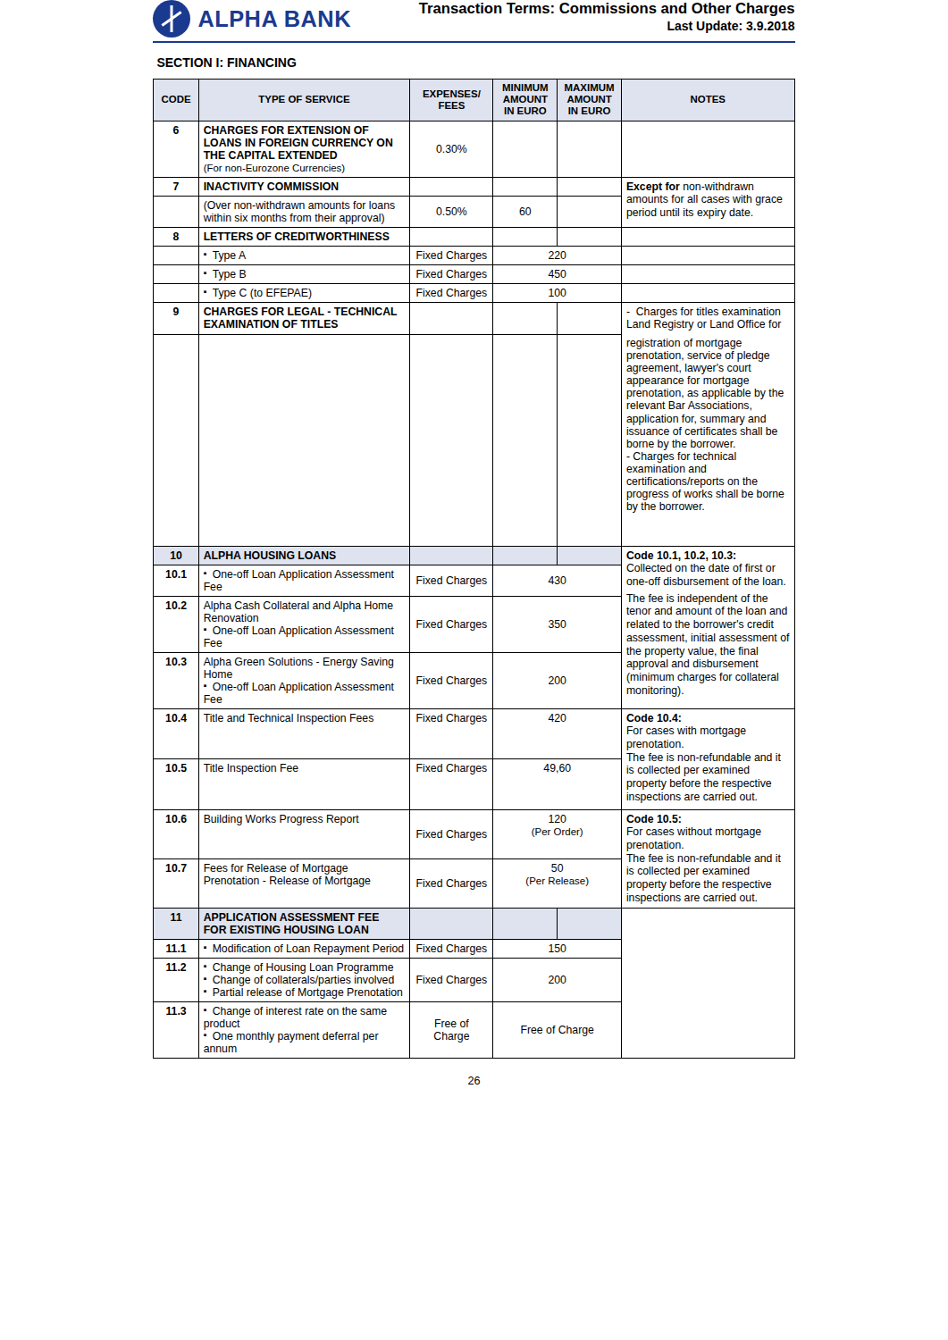ALPHA BANK
Transaction Terms: Commissions and Other Charges
Last Update: 3.9.2018
SECTION I: FINANCING
| CODE | TYPE OF SERVICE | EXPENSES/ FEES | MINIMUM AMOUNT IN EURO | MAXIMUM AMOUNT IN EURO | NOTES |
| --- | --- | --- | --- | --- | --- |
| 6 | CHARGES FOR EXTENSION OF LOANS IN FOREIGN CURRENCY ON THE CAPITAL EXTENDED (For non-Eurozone Currencies) | 0.30% | | | |
| 7 | INACTIVITY COMMISSION | | | | Except for non-withdrawn amounts for all cases with grace period until its expiry date. |
| | (Over non-withdrawn amounts for loans within six months from their approval) | 0.50% | 60 | |
| 8 | LETTERS OF CREDITWORTHINESS | | | | |
| | Type A | Fixed Charges | 220 | |
| | Type B | Fixed Charges | 450 | |
| | Type C (to EFEPAE) | Fixed Charges | 100 | |
| 9 | CHARGES FOR LEGAL - TECHNICAL EXAMINATION OF TITLES | | | | - Charges for titles examination Land Registry or Land Office for |
| | | | | | registration of mortgage prenotation, service of pledge agreement, lawyer's court appearance for mortgage prenotation, as applicable by the relevant Bar Associations, application for, summary and issuance of certificates shall be borne by the borrower. - Charges for technical examination and certifications/reports on the progress of works shall be borne by the borrower. |
| 10 | ALPHA HOUSING LOANS | | | | Code 10.1, 10.2, 10.3: Collected on the date of first or one-off disbursement of the loan. The fee is independent of the tenor and amount of the loan and related to the borrower's credit assessment, initial assessment of the property value, the final approval and disbursement (minimum charges for collateral monitoring). |
| 10.1 | One-off Loan Application Assessment Fee | Fixed Charges | 430 |
| 10.2 | Alpha Cash Collateral and Alpha Home Renovation One-off Loan Application Assessment Fee | Fixed Charges | 350 |
| 10.3 | Alpha Green Solutions - Energy Saving Home One-off Loan Application Assessment Fee | Fixed Charges | 200 |
| 10.4 | Title and Technical Inspection Fees | Fixed Charges | 420 | Code 10.4: For cases with mortgage prenotation. The fee is non-refundable and it is collected per examined property before the respective inspections are carried out. |
| 10.5 | Title Inspection Fee | Fixed Charges | 49,60 |
| 10.6 | Building Works Progress Report | Fixed Charges | 120 (Per Order) | Code 10.5: For cases without mortgage prenotation. The fee is non-refundable and it is collected per examined property before the respective inspections are carried out. |
| 10.7 | Fees for Release of Mortgage Prenotation - Release of Mortgage | Fixed Charges | 50 (Per Release) |
| 11 | APPLICATION ASSESSMENT FEE FOR EXISTING HOUSING LOAN | | | | |
| 11.1 | Modification of Loan Repayment Period | Fixed Charges | 150 |
| 11.2 | Change of Housing Loan Programme Change of collaterals/parties involved Partial release of Mortgage Prenotation | Fixed Charges | 200 |
| 11.3 | Change of interest rate on the same product One monthly payment deferral per annum | Free of Charge | Free of Charge |
26